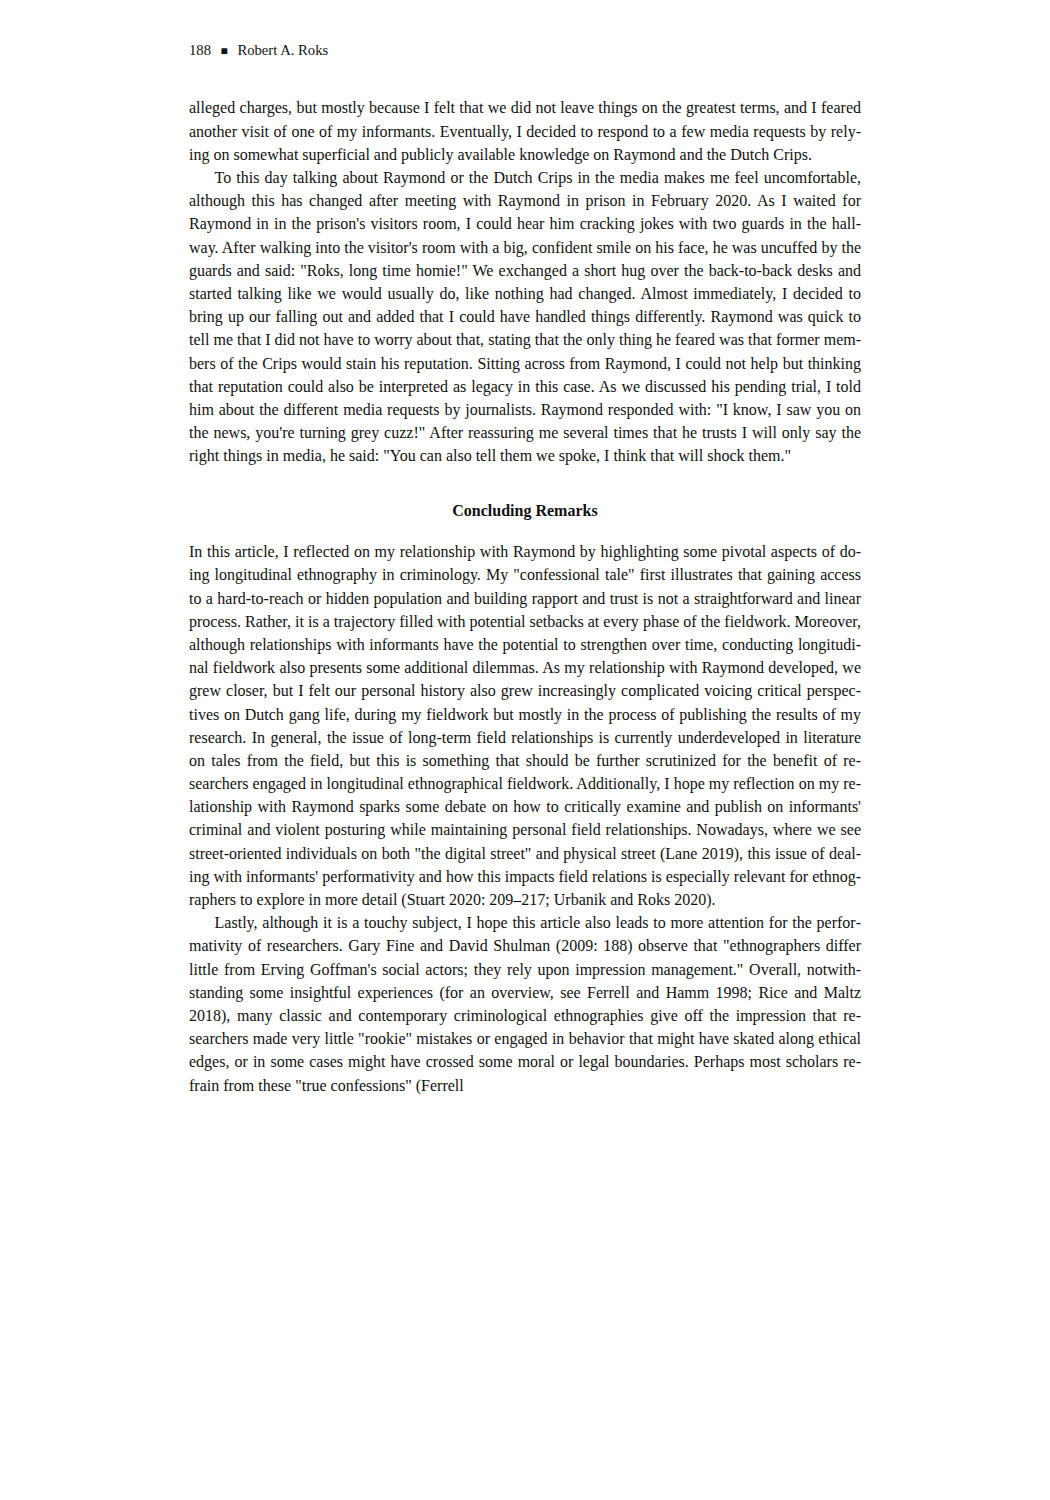188 ■ Robert A. Roks
alleged charges, but mostly because I felt that we did not leave things on the greatest terms, and I feared another visit of one of my informants. Eventually, I decided to respond to a few media requests by relying on somewhat superficial and publicly available knowledge on Raymond and the Dutch Crips.
To this day talking about Raymond or the Dutch Crips in the media makes me feel uncomfortable, although this has changed after meeting with Raymond in prison in February 2020. As I waited for Raymond in in the prison's visitors room, I could hear him cracking jokes with two guards in the hallway. After walking into the visitor's room with a big, confident smile on his face, he was uncuffed by the guards and said: "Roks, long time homie!" We exchanged a short hug over the back-to-back desks and started talking like we would usually do, like nothing had changed. Almost immediately, I decided to bring up our falling out and added that I could have handled things differently. Raymond was quick to tell me that I did not have to worry about that, stating that the only thing he feared was that former members of the Crips would stain his reputation. Sitting across from Raymond, I could not help but thinking that reputation could also be interpreted as legacy in this case. As we discussed his pending trial, I told him about the different media requests by journalists. Raymond responded with: "I know, I saw you on the news, you're turning grey cuzz!" After reassuring me several times that he trusts I will only say the right things in media, he said: "You can also tell them we spoke, I think that will shock them."
Concluding Remarks
In this article, I reflected on my relationship with Raymond by highlighting some pivotal aspects of doing longitudinal ethnography in criminology. My "confessional tale" first illustrates that gaining access to a hard-to-reach or hidden population and building rapport and trust is not a straightforward and linear process. Rather, it is a trajectory filled with potential setbacks at every phase of the fieldwork. Moreover, although relationships with informants have the potential to strengthen over time, conducting longitudinal fieldwork also presents some additional dilemmas. As my relationship with Raymond developed, we grew closer, but I felt our personal history also grew increasingly complicated voicing critical perspectives on Dutch gang life, during my fieldwork but mostly in the process of publishing the results of my research. In general, the issue of long-term field relationships is currently underdeveloped in literature on tales from the field, but this is something that should be further scrutinized for the benefit of researchers engaged in longitudinal ethnographical fieldwork. Additionally, I hope my reflection on my relationship with Raymond sparks some debate on how to critically examine and publish on informants' criminal and violent posturing while maintaining personal field relationships. Nowadays, where we see street-oriented individuals on both "the digital street" and physical street (Lane 2019), this issue of dealing with informants' performativity and how this impacts field relations is especially relevant for ethnographers to explore in more detail (Stuart 2020: 209–217; Urbanik and Roks 2020).
Lastly, although it is a touchy subject, I hope this article also leads to more attention for the performativity of researchers. Gary Fine and David Shulman (2009: 188) observe that "ethnographers differ little from Erving Goffman's social actors; they rely upon impression management." Overall, notwithstanding some insightful experiences (for an overview, see Ferrell and Hamm 1998; Rice and Maltz 2018), many classic and contemporary criminological ethnographies give off the impression that researchers made very little "rookie" mistakes or engaged in behavior that might have skated along ethical edges, or in some cases might have crossed some moral or legal boundaries. Perhaps most scholars refrain from these "true confessions" (Ferrell